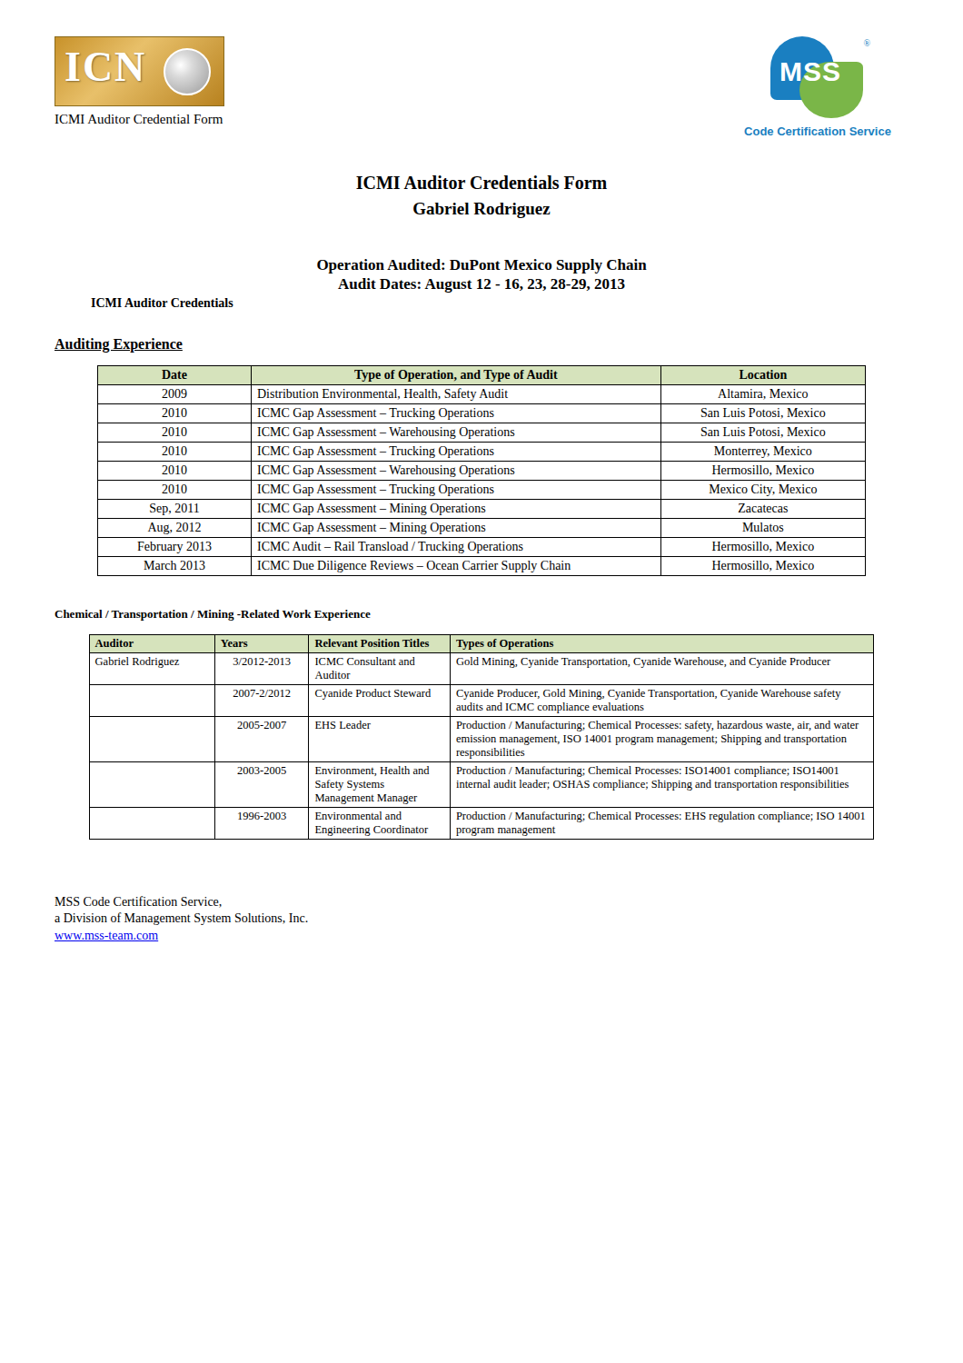ICN
ICMI Auditor Credential Form
® MSS
Code Certification Service
ICMI Auditor Credentials Form
Gabriel Rodriguez
Operation Audited: DuPont Mexico Supply Chain
Audit Dates: August 12 - 16, 23, 28-29, 2013
ICMI Auditor Credentials
Auditing Experience
| Date | Type of Operation, and Type of Audit | Location |
| --- | --- | --- |
| 2009 | Distribution Environmental, Health, Safety Audit | Altamira, Mexico |
| 2010 | ICMC Gap Assessment – Trucking Operations | San Luis Potosi, Mexico |
| 2010 | ICMC Gap Assessment – Warehousing Operations | San Luis Potosi, Mexico |
| 2010 | ICMC Gap Assessment – Trucking Operations | Monterrey, Mexico |
| 2010 | ICMC Gap Assessment – Warehousing Operations | Hermosillo, Mexico |
| 2010 | ICMC Gap Assessment – Trucking Operations | Mexico City, Mexico |
| Sep, 2011 | ICMC Gap Assessment – Mining Operations | Zacatecas |
| Aug, 2012 | ICMC Gap Assessment – Mining Operations | Mulatos |
| February 2013 | ICMC Audit – Rail Transload / Trucking Operations | Hermosillo, Mexico |
| March 2013 | ICMC Due Diligence Reviews – Ocean Carrier Supply Chain | Hermosillo, Mexico |
Chemical / Transportation / Mining -Related Work Experience
| Auditor | Years | Relevant Position Titles | Types of Operations |
| --- | --- | --- | --- |
| Gabriel Rodriguez | 3/2012-2013 | ICMC Consultant and Auditor | Gold Mining, Cyanide Transportation, Cyanide Warehouse, and Cyanide Producer |
| | 2007-2/2012 | Cyanide Product Steward | Cyanide Producer, Gold Mining, Cyanide Transportation, Cyanide Warehouse safety audits and ICMC compliance evaluations |
| | 2005-2007 | EHS Leader | Production / Manufacturing; Chemical Processes: safety, hazardous waste, air, and water emission management, ISO 14001 program management; Shipping and transportation responsibilities |
| | 2003-2005 | Environment, Health and Safety Systems Management Manager | Production / Manufacturing; Chemical Processes: ISO14001 compliance; ISO14001 internal audit leader; OSHAS compliance; Shipping and transportation responsibilities |
| | 1996-2003 | Environmental and Engineering Coordinator | Production / Manufacturing; Chemical Processes: EHS regulation compliance; ISO 14001 program management |
MSS Code Certification Service,
a Division of Management System Solutions, Inc.
www.mss-team.com